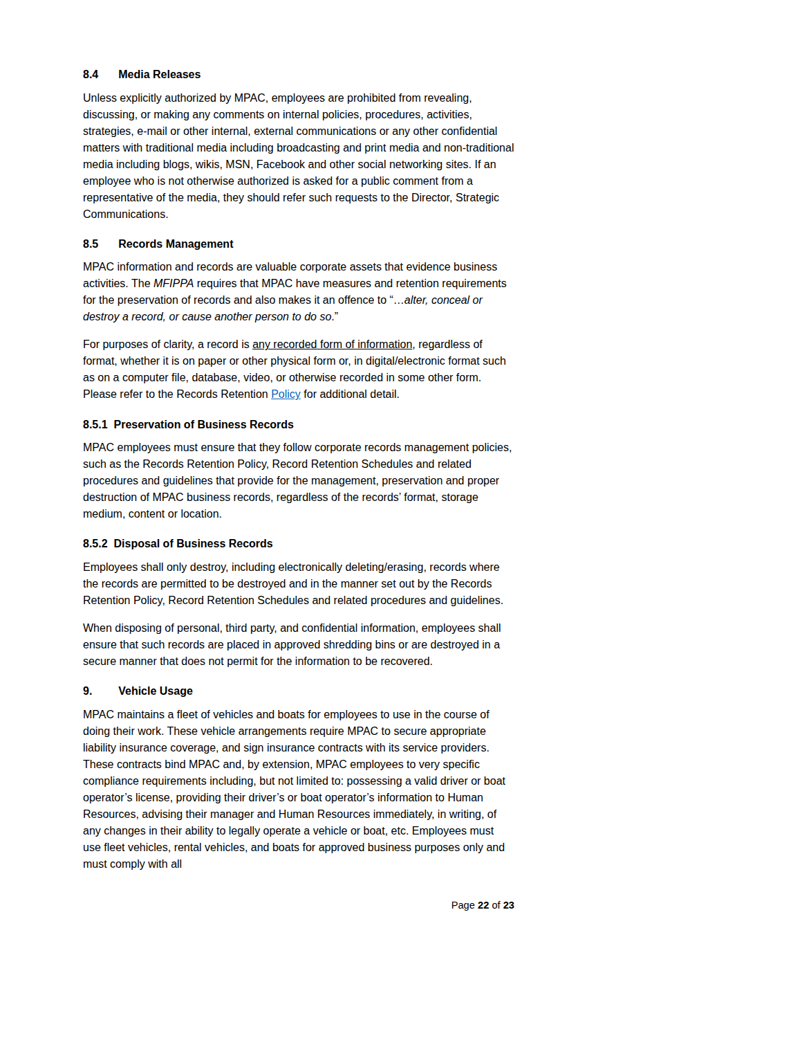8.4 Media Releases
Unless explicitly authorized by MPAC, employees are prohibited from revealing, discussing, or making any comments on internal policies, procedures, activities, strategies, e-mail or other internal, external communications or any other confidential matters with traditional media including broadcasting and print media and non-traditional media including blogs, wikis, MSN, Facebook and other social networking sites. If an employee who is not otherwise authorized is asked for a public comment from a representative of the media, they should refer such requests to the Director, Strategic Communications.
8.5 Records Management
MPAC information and records are valuable corporate assets that evidence business activities. The MFIPPA requires that MPAC have measures and retention requirements for the preservation of records and also makes it an offence to “…alter, conceal or destroy a record, or cause another person to do so.”
For purposes of clarity, a record is any recorded form of information, regardless of format, whether it is on paper or other physical form or, in digital/electronic format such as on a computer file, database, video, or otherwise recorded in some other form. Please refer to the Records Retention Policy for additional detail.
8.5.1 Preservation of Business Records
MPAC employees must ensure that they follow corporate records management policies, such as the Records Retention Policy, Record Retention Schedules and related procedures and guidelines that provide for the management, preservation and proper destruction of MPAC business records, regardless of the records’ format, storage medium, content or location.
8.5.2 Disposal of Business Records
Employees shall only destroy, including electronically deleting/erasing, records where the records are permitted to be destroyed and in the manner set out by the Records Retention Policy, Record Retention Schedules and related procedures and guidelines.
When disposing of personal, third party, and confidential information, employees shall ensure that such records are placed in approved shredding bins or are destroyed in a secure manner that does not permit for the information to be recovered.
9. Vehicle Usage
MPAC maintains a fleet of vehicles and boats for employees to use in the course of doing their work. These vehicle arrangements require MPAC to secure appropriate liability insurance coverage, and sign insurance contracts with its service providers. These contracts bind MPAC and, by extension, MPAC employees to very specific compliance requirements including, but not limited to: possessing a valid driver or boat operator’s license, providing their driver’s or boat operator’s information to Human Resources, advising their manager and Human Resources immediately, in writing, of any changes in their ability to legally operate a vehicle or boat, etc. Employees must use fleet vehicles, rental vehicles, and boats for approved business purposes only and must comply with all
Page 22 of 23